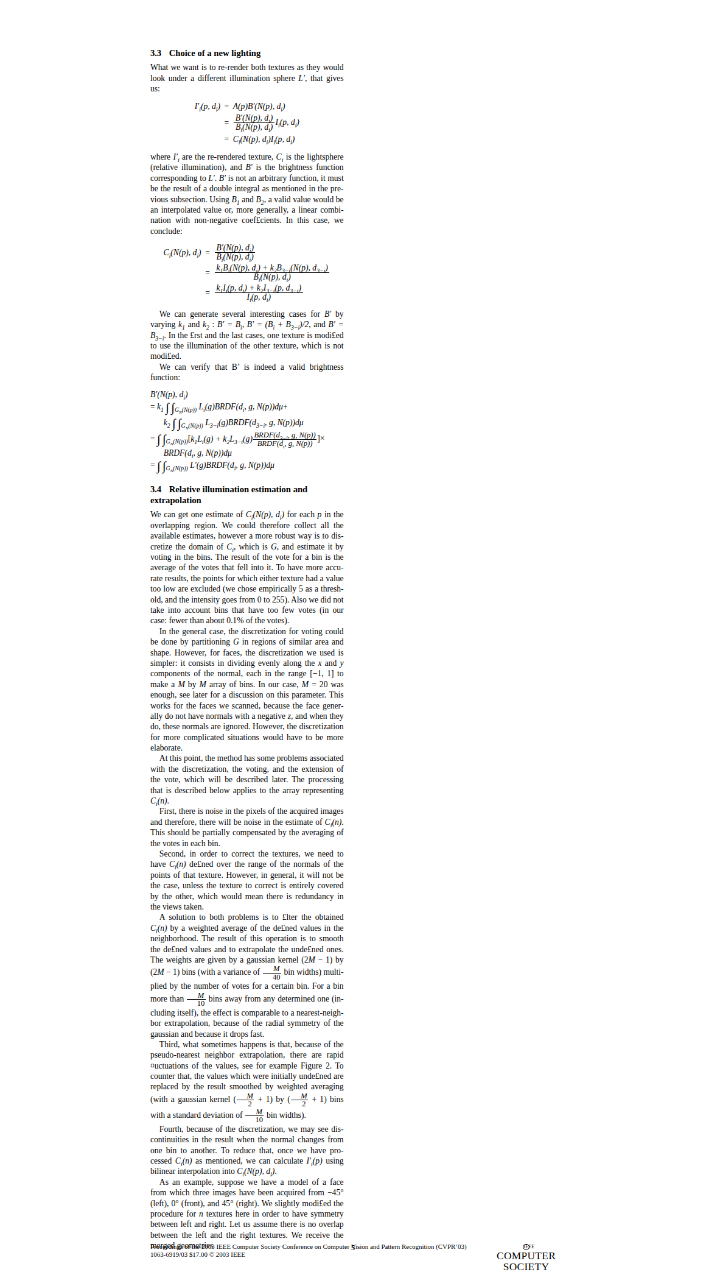3.3 Choice of a new lighting
What we want is to re-render both textures as they would look under a different illumination sphere L′, that gives us:
| I′ i (p, d i ) | = | A(p)B′(N(p), d i ) |
| | = | B′(N(p), d i ) B i (N(p), d i ) I i (p, d i ) |
| | = | C i (N(p), d i )I i (p, d i ) |
where I′i are the re-rendered texture, Ci is the lightsphere (relative illumination), and B′ is the brightness function corresponding to L′. B′ is not an arbitrary function, it must be the result of a double integral as mentioned in the previous subsection. Using B1 and B2, a valid value would be an interpolated value or, more generally, a linear combination with non-negative coef£cients. In this case, we conclude:
| C i (N(p), d i ) | = | B′(N(p), d i ) B i (N(p), d i ) |
| | = | k 1 B i (N(p), d i ) + k 2 B 3−i (N(p), d 3−i ) B i (N(p), d i ) |
| | = | k 1 I i (p, d i ) + k 2 I 3−i (p, d 3−i ) I i (p, d i ) |
We can generate several interesting cases for B′ by varying k1 and k2 : B′ = Bi, B′ = (Bi + B3−i)/2, and B′ = B3−i. In the £rst and the last cases, one texture is modi£ed to use the illumination of the other texture, which is not modi£ed.
We can verify that B’ is indeed a valid brightness function:
B′(N(p), di) = k1 ∫ ∫GN(N(p)) Li(g)BRDF(di, g, N(p))dμ+ k2 ∫ ∫GN(N(p)) L3−i(g)BRDF(d3−i, g, N(p))dμ = ∫ ∫GN(N(p))[k1Li(g) + k2L3−i(g) BRDF(d3−i, g, N(p)) BRDF(di, g, N(p))]× BRDF(di, g, N(p))dμ = ∫ ∫GN(N(p)) L′(g)BRDF(di, g, N(p))dμ
3.4 Relative illumination estimation and extrapolation
We can get one estimate of Ci(N(p), di) for each p in the overlapping region. We could therefore collect all the available estimates, however a more robust way is to discretize the domain of Ci, which is G, and estimate it by voting in the bins. The result of the vote for a bin is the average of the votes that fell into it. To have more accurate results, the points for which either texture had a value too low are excluded (we chose empirically 5 as a threshold, and the intensity goes from 0 to 255). Also we did not take into account bins that have too few votes (in our case: fewer than about 0.1% of the votes).
In the general case, the discretization for voting could be done by partitioning G in regions of similar area and shape. However, for faces, the discretization we used is simpler: it consists in dividing evenly along the x and y components of the normal, each in the range [−1, 1] to make a M by M array of bins. In our case, M = 20 was enough, see later for a discussion on this parameter. This works for the faces we scanned, because the face generally do not have normals with a negative z, and when they do, these normals are ignored. However, the discretization for more complicated situations would have to be more elaborate.
At this point, the method has some problems associated with the discretization, the voting, and the extension of the vote, which will be described later. The processing that is described below applies to the array representing Ci(n).
First, there is noise in the pixels of the acquired images and therefore, there will be noise in the estimate of Ci(n). This should be partially compensated by the averaging of the votes in each bin.
Second, in order to correct the textures, we need to have Ci(n) de£ned over the range of the normals of the points of that texture. However, in general, it will not be the case, unless the texture to correct is entirely covered by the other, which would mean there is redundancy in the views taken.
A solution to both problems is to £lter the obtained Ci(n) by a weighted average of the de£ned values in the neighborhood. The result of this operation is to smooth the de£ned values and to extrapolate the unde£ned ones. The weights are given by a gaussian kernel (2M − 1) by (2M − 1) bins (with a variance of M 40 bin widths) multiplied by the number of votes for a certain bin. For a bin more than M 10 bins away from any determined one (including itself), the effect is comparable to a nearest-neighbor extrapolation, because of the radial symmetry of the gaussian and because it drops fast.
Third, what sometimes happens is that, because of the pseudo-nearest neighbor extrapolation, there are rapid ¤uctuations of the values, see for example Figure 2. To counter that, the values which were initially unde£ned are replaced by the result smoothed by weighted averaging (with a gaussian kernel (M 2 + 1) by (M 2 + 1) bins with a standard deviation of M 10 bin widths).
Fourth, because of the discretization, we may see discontinuities in the result when the normal changes from one bin to another. To reduce that, once we have processed Ci(n) as mentioned, we can calculate I′i(p) using bilinear interpolation into Ci(N(p), di).
As an example, suppose we have a model of a face from which three images have been acquired from −45° (left), 0° (front), and 45° (right). We slightly modi£ed the procedure for n textures here in order to have symmetry between left and right. Let us assume there is no overlap between the left and the right textures. We receive the merged geometries
5
Proceedings of the 2003 IEEE Computer Society Conference on Computer Vision and Pattern Recognition (CVPR’03)
1063-6919/03 $17.00 © 2003 IEEE
IEEE COMPUTER
SOCIETY